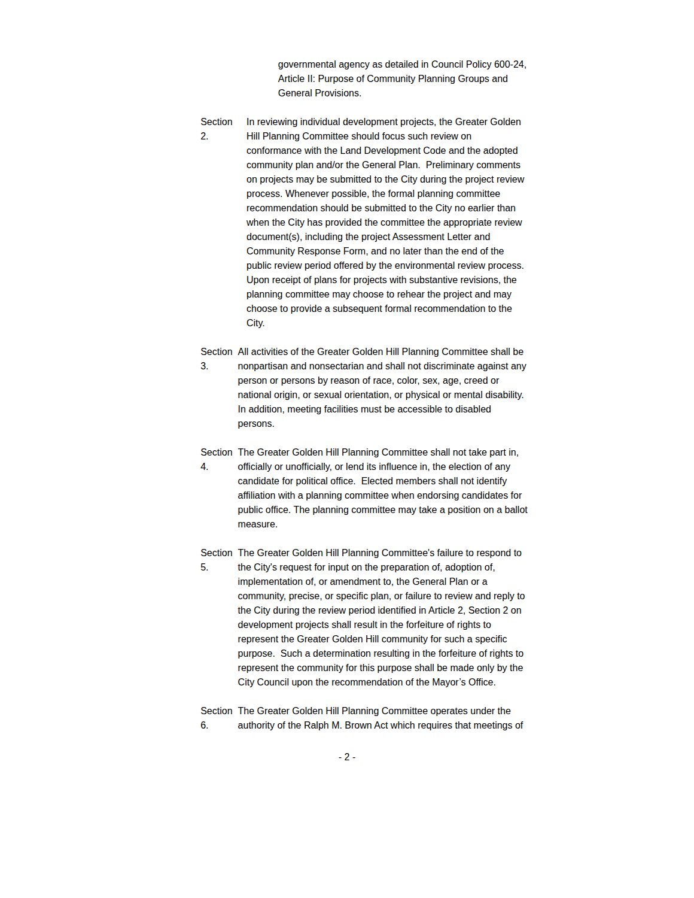governmental agency as detailed in Council Policy 600-24, Article II: Purpose of Community Planning Groups and General Provisions.
Section 2.
In reviewing individual development projects, the Greater Golden Hill Planning Committee should focus such review on conformance with the Land Development Code and the adopted community plan and/or the General Plan. Preliminary comments on projects may be submitted to the City during the project review process. Whenever possible, the formal planning committee recommendation should be submitted to the City no earlier than when the City has provided the committee the appropriate review document(s), including the project Assessment Letter and Community Response Form, and no later than the end of the public review period offered by the environmental review process. Upon receipt of plans for projects with substantive revisions, the planning committee may choose to rehear the project and may choose to provide a subsequent formal recommendation to the City.
Section 3.
All activities of the Greater Golden Hill Planning Committee shall be nonpartisan and nonsectarian and shall not discriminate against any person or persons by reason of race, color, sex, age, creed or national origin, or sexual orientation, or physical or mental disability. In addition, meeting facilities must be accessible to disabled persons.
Section 4.
The Greater Golden Hill Planning Committee shall not take part in, officially or unofficially, or lend its influence in, the election of any candidate for political office. Elected members shall not identify affiliation with a planning committee when endorsing candidates for public office. The planning committee may take a position on a ballot measure.
Section 5.
The Greater Golden Hill Planning Committee's failure to respond to the City's request for input on the preparation of, adoption of, implementation of, or amendment to, the General Plan or a community, precise, or specific plan, or failure to review and reply to the City during the review period identified in Article 2, Section 2 on development projects shall result in the forfeiture of rights to represent the Greater Golden Hill community for such a specific purpose. Such a determination resulting in the forfeiture of rights to represent the community for this purpose shall be made only by the City Council upon the recommendation of the Mayor’s Office.
Section 6.
The Greater Golden Hill Planning Committee operates under the authority of the Ralph M. Brown Act which requires that meetings of
- 2 -